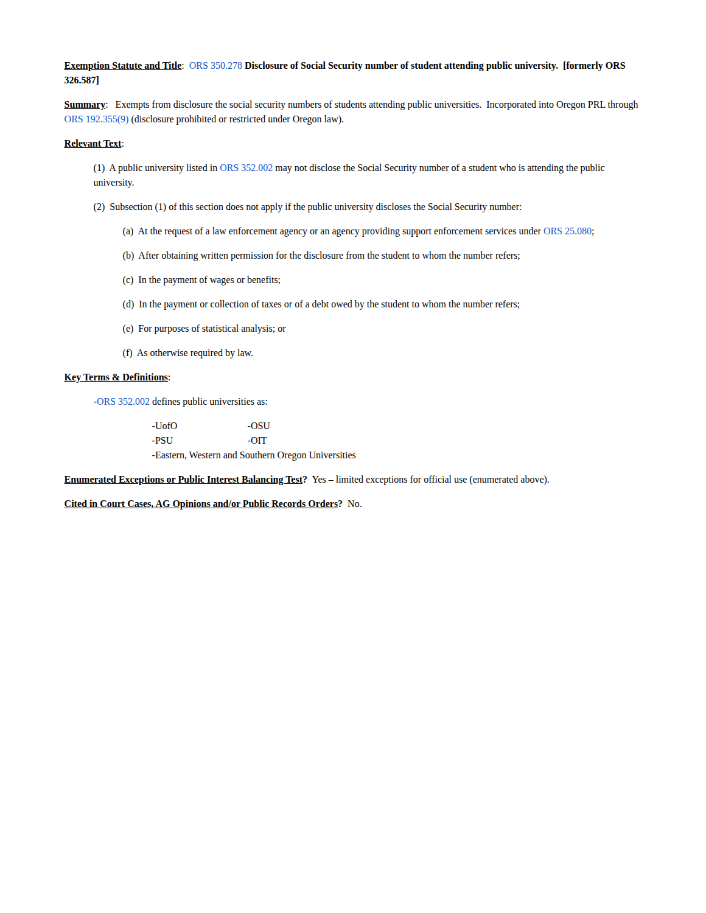Exemption Statute and Title: ORS 350.278 Disclosure of Social Security number of student attending public university. [formerly ORS 326.587]
Summary: Exempts from disclosure the social security numbers of students attending public universities. Incorporated into Oregon PRL through ORS 192.355(9) (disclosure prohibited or restricted under Oregon law).
Relevant Text:
(1) A public university listed in ORS 352.002 may not disclose the Social Security number of a student who is attending the public university.
(2) Subsection (1) of this section does not apply if the public university discloses the Social Security number:
(a) At the request of a law enforcement agency or an agency providing support enforcement services under ORS 25.080;
(b) After obtaining written permission for the disclosure from the student to whom the number refers;
(c) In the payment of wages or benefits;
(d) In the payment or collection of taxes or of a debt owed by the student to whom the number refers;
(e) For purposes of statistical analysis; or
(f) As otherwise required by law.
Key Terms & Definitions:
-ORS 352.002 defines public universities as:
| -UofO | -OSU |
| -PSU | -OIT |
-Eastern, Western and Southern Oregon Universities
Enumerated Exceptions or Public Interest Balancing Test? Yes – limited exceptions for official use (enumerated above).
Cited in Court Cases, AG Opinions and/or Public Records Orders? No.